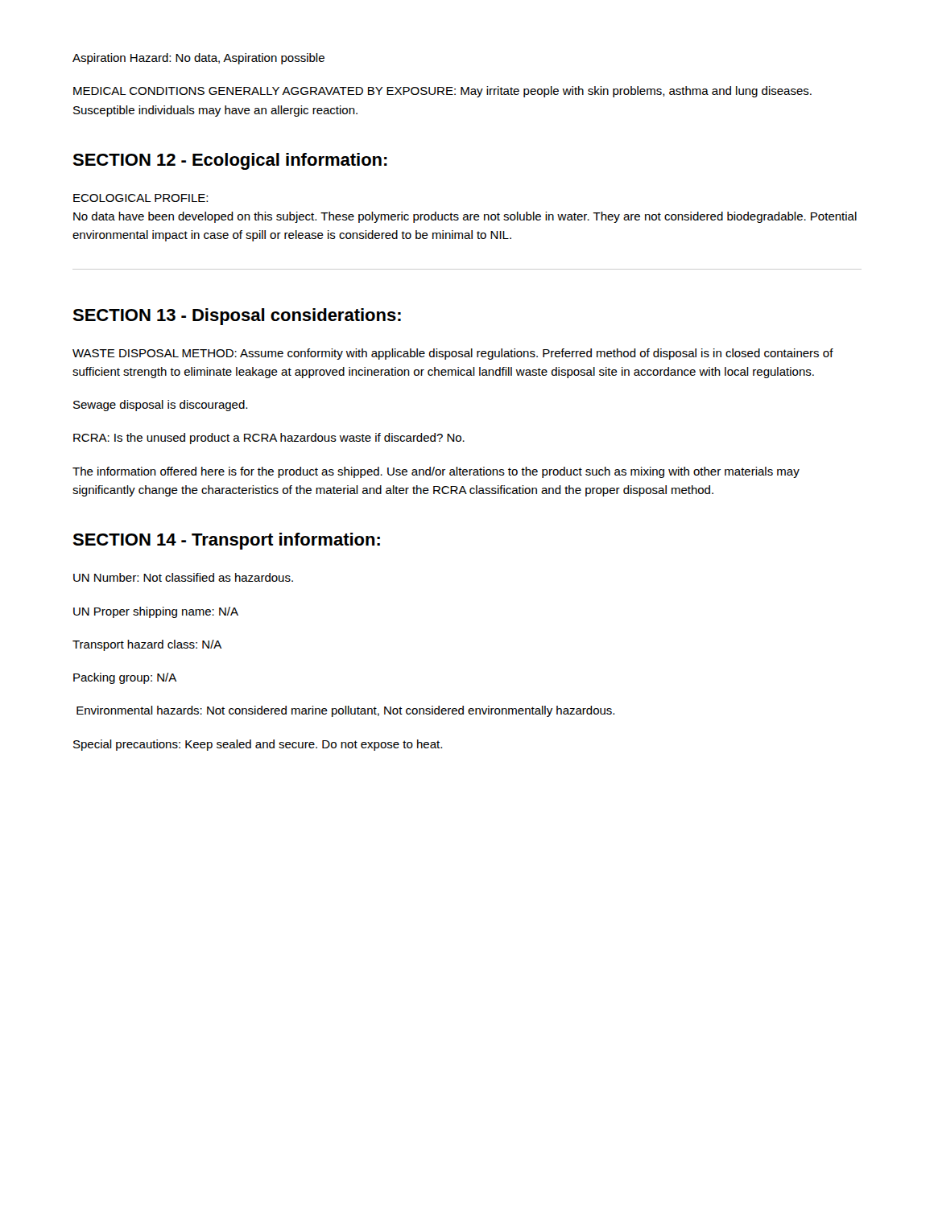Aspiration Hazard: No data, Aspiration possible
MEDICAL CONDITIONS GENERALLY AGGRAVATED BY EXPOSURE: May irritate people with skin problems, asthma and lung diseases. Susceptible individuals may have an allergic reaction.
SECTION 12 - Ecological information:
ECOLOGICAL PROFILE:
No data have been developed on this subject. These polymeric products are not soluble in water. They are not considered biodegradable. Potential environmental impact in case of spill or release is considered to be minimal to NIL.
SECTION 13 - Disposal considerations:
WASTE DISPOSAL METHOD: Assume conformity with applicable disposal regulations. Preferred method of disposal is in closed containers of sufficient strength to eliminate leakage at approved incineration or chemical landfill waste disposal site in accordance with local regulations.
Sewage disposal is discouraged.
RCRA: Is the unused product a RCRA hazardous waste if discarded? No.
The information offered here is for the product as shipped. Use and/or alterations to the product such as mixing with other materials may significantly change the characteristics of the material and alter the RCRA classification and the proper disposal method.
SECTION 14 - Transport information:
UN Number: Not classified as hazardous.
UN Proper shipping name: N/A
Transport hazard class: N/A
Packing group: N/A
Environmental hazards: Not considered marine pollutant, Not considered environmentally hazardous.
Special precautions: Keep sealed and secure. Do not expose to heat.